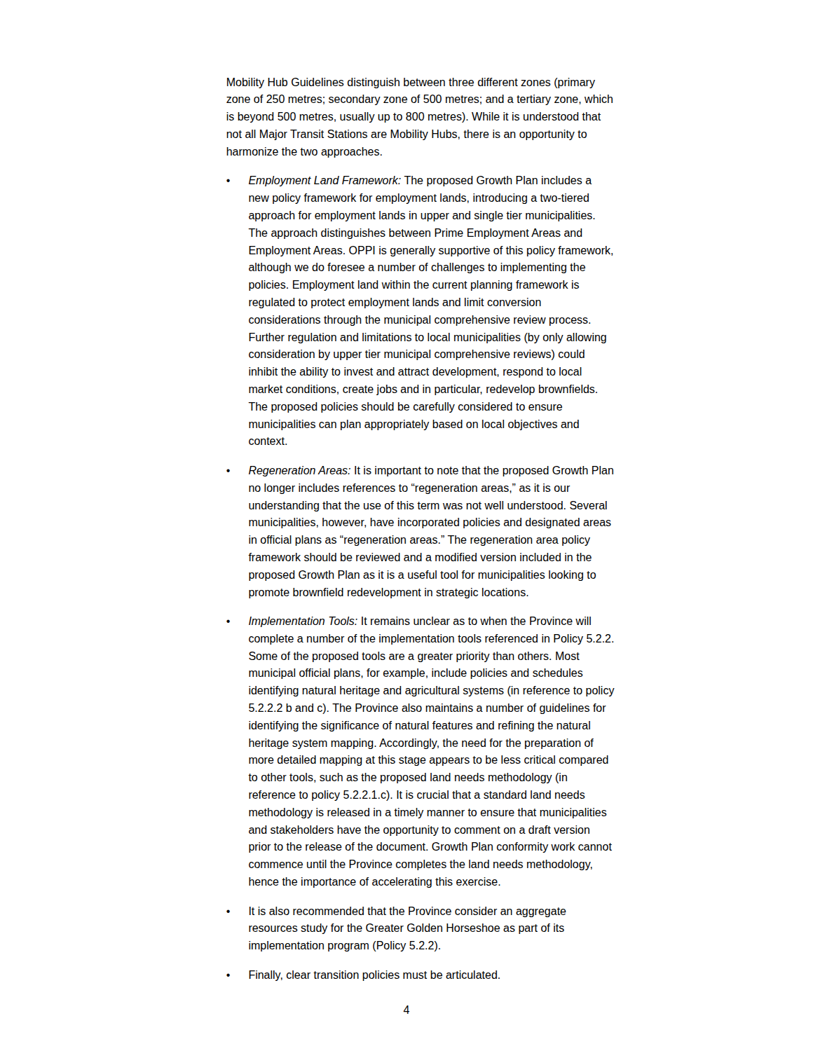Mobility Hub Guidelines distinguish between three different zones (primary zone of 250 metres; secondary zone of 500 metres; and a tertiary zone, which is beyond 500 metres, usually up to 800 metres). While it is understood that not all Major Transit Stations are Mobility Hubs, there is an opportunity to harmonize the two approaches.
Employment Land Framework: The proposed Growth Plan includes a new policy framework for employment lands, introducing a two-tiered approach for employment lands in upper and single tier municipalities. The approach distinguishes between Prime Employment Areas and Employment Areas. OPPI is generally supportive of this policy framework, although we do foresee a number of challenges to implementing the policies. Employment land within the current planning framework is regulated to protect employment lands and limit conversion considerations through the municipal comprehensive review process. Further regulation and limitations to local municipalities (by only allowing consideration by upper tier municipal comprehensive reviews) could inhibit the ability to invest and attract development, respond to local market conditions, create jobs and in particular, redevelop brownfields. The proposed policies should be carefully considered to ensure municipalities can plan appropriately based on local objectives and context.
Regeneration Areas: It is important to note that the proposed Growth Plan no longer includes references to “regeneration areas,” as it is our understanding that the use of this term was not well understood. Several municipalities, however, have incorporated policies and designated areas in official plans as “regeneration areas.” The regeneration area policy framework should be reviewed and a modified version included in the proposed Growth Plan as it is a useful tool for municipalities looking to promote brownfield redevelopment in strategic locations.
Implementation Tools: It remains unclear as to when the Province will complete a number of the implementation tools referenced in Policy 5.2.2. Some of the proposed tools are a greater priority than others. Most municipal official plans, for example, include policies and schedules identifying natural heritage and agricultural systems (in reference to policy 5.2.2.2 b and c). The Province also maintains a number of guidelines for identifying the significance of natural features and refining the natural heritage system mapping. Accordingly, the need for the preparation of more detailed mapping at this stage appears to be less critical compared to other tools, such as the proposed land needs methodology (in reference to policy 5.2.2.1.c). It is crucial that a standard land needs methodology is released in a timely manner to ensure that municipalities and stakeholders have the opportunity to comment on a draft version prior to the release of the document. Growth Plan conformity work cannot commence until the Province completes the land needs methodology, hence the importance of accelerating this exercise.
It is also recommended that the Province consider an aggregate resources study for the Greater Golden Horseshoe as part of its implementation program (Policy 5.2.2).
Finally, clear transition policies must be articulated.
4